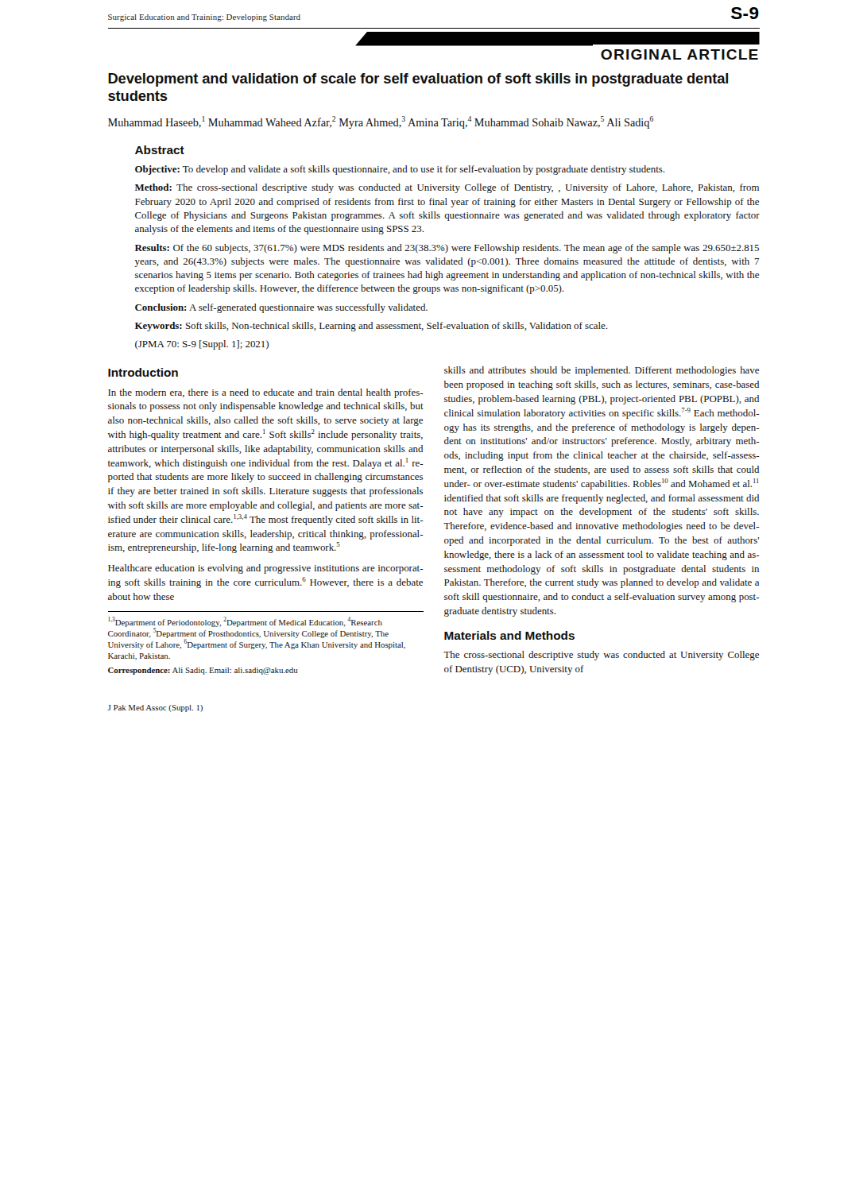Surgical Education and Training: Developing Standard
S-9
ORIGINAL ARTICLE
Development and validation of scale for self evaluation of soft skills in postgraduate dental students
Muhammad Haseeb,1 Muhammad Waheed Azfar,2 Myra Ahmed,3 Amina Tariq,4 Muhammad Sohaib Nawaz,5 Ali Sadiq6
Abstract
Objective: To develop and validate a soft skills questionnaire, and to use it for self-evaluation by postgraduate dentistry students.
Method: The cross-sectional descriptive study was conducted at University College of Dentistry, , University of Lahore, Lahore, Pakistan, from February 2020 to April 2020 and comprised of residents from first to final year of training for either Masters in Dental Surgery or Fellowship of the College of Physicians and Surgeons Pakistan programmes. A soft skills questionnaire was generated and was validated through exploratory factor analysis of the elements and items of the questionnaire using SPSS 23.
Results: Of the 60 subjects, 37(61.7%) were MDS residents and 23(38.3%) were Fellowship residents. The mean age of the sample was 29.650±2.815 years, and 26(43.3%) subjects were males. The questionnaire was validated (p<0.001). Three domains measured the attitude of dentists, with 7 scenarios having 5 items per scenario. Both categories of trainees had high agreement in understanding and application of non-technical skills, with the exception of leadership skills. However, the difference between the groups was non-significant (p>0.05).
Conclusion: A self-generated questionnaire was successfully validated.
Keywords: Soft skills, Non-technical skills, Learning and assessment, Self-evaluation of skills, Validation of scale.
(JPMA 70: S-9 [Suppl. 1]; 2021)
Introduction
In the modern era, there is a need to educate and train dental health professionals to possess not only indispensable knowledge and technical skills, but also non-technical skills, also called the soft skills, to serve society at large with high-quality treatment and care.1 Soft skills2 include personality traits, attributes or interpersonal skills, like adaptability, communication skills and teamwork, which distinguish one individual from the rest. Dalaya et al.1 reported that students are more likely to succeed in challenging circumstances if they are better trained in soft skills. Literature suggests that professionals with soft skills are more employable and collegial, and patients are more satisfied under their clinical care.1,3,4 The most frequently cited soft skills in literature are communication skills, leadership, critical thinking, professionalism, entrepreneurship, life-long learning and teamwork.5
Healthcare education is evolving and progressive institutions are incorporating soft skills training in the core curriculum.6 However, there is a debate about how these
1,3Department of Periodontology, 2Department of Medical Education, 4Research Coordinator, 5Department of Prosthodontics, University College of Dentistry, The University of Lahore, 6Department of Surgery, The Aga Khan University and Hospital, Karachi, Pakistan.
Correspondence: Ali Sadiq. Email: ali.sadiq@aku.edu
skills and attributes should be implemented. Different methodologies have been proposed in teaching soft skills, such as lectures, seminars, case-based studies, problem-based learning (PBL), project-oriented PBL (POPBL), and clinical simulation laboratory activities on specific skills.7-9 Each methodology has its strengths, and the preference of methodology is largely dependent on institutions' and/or instructors' preference. Mostly, arbitrary methods, including input from the clinical teacher at the chairside, self-assessment, or reflection of the students, are used to assess soft skills that could under- or over-estimate students' capabilities. Robles10 and Mohamed et al.11 identified that soft skills are frequently neglected, and formal assessment did not have any impact on the development of the students' soft skills. Therefore, evidence-based and innovative methodologies need to be developed and incorporated in the dental curriculum. To the best of authors' knowledge, there is a lack of an assessment tool to validate teaching and assessment methodology of soft skills in postgraduate dental students in Pakistan. Therefore, the current study was planned to develop and validate a soft skill questionnaire, and to conduct a self-evaluation survey among postgraduate dentistry students.
Materials and Methods
The cross-sectional descriptive study was conducted at University College of Dentistry (UCD), University of
J Pak Med Assoc (Suppl. 1)